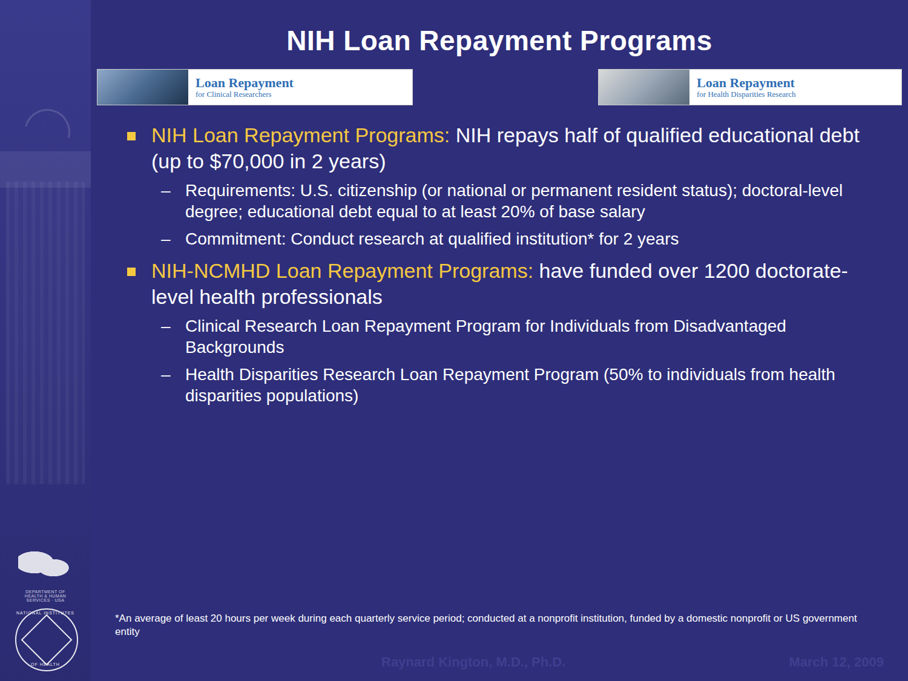DEPARTMENT OF HEALTH & HUMAN SERVICES · USA
NATIONAL INSTITUTES
OF HEALTH
NIH Loan Repayment Programs
Loan Repayment for Clinical Researchers
Loan Repayment for Health Disparities Research
NIH Loan Repayment Programs: NIH repays half of qualified educational debt (up to $70,000 in 2 years)
Requirements: U.S. citizenship (or national or permanent resident status); doctoral-level degree; educational debt equal to at least 20% of base salary
Commitment: Conduct research at qualified institution* for 2 years
NIH-NCMHD Loan Repayment Programs: have funded over 1200 doctorate-level health professionals
Clinical Research Loan Repayment Program for Individuals from Disadvantaged Backgrounds
Health Disparities Research Loan Repayment Program (50% to individuals from health disparities populations)
*An average of least 20 hours per week during each quarterly service period; conducted at a nonprofit institution, funded by a domestic nonprofit or US government entity
Raynard Kington, M.D., Ph.D. March 12, 2009